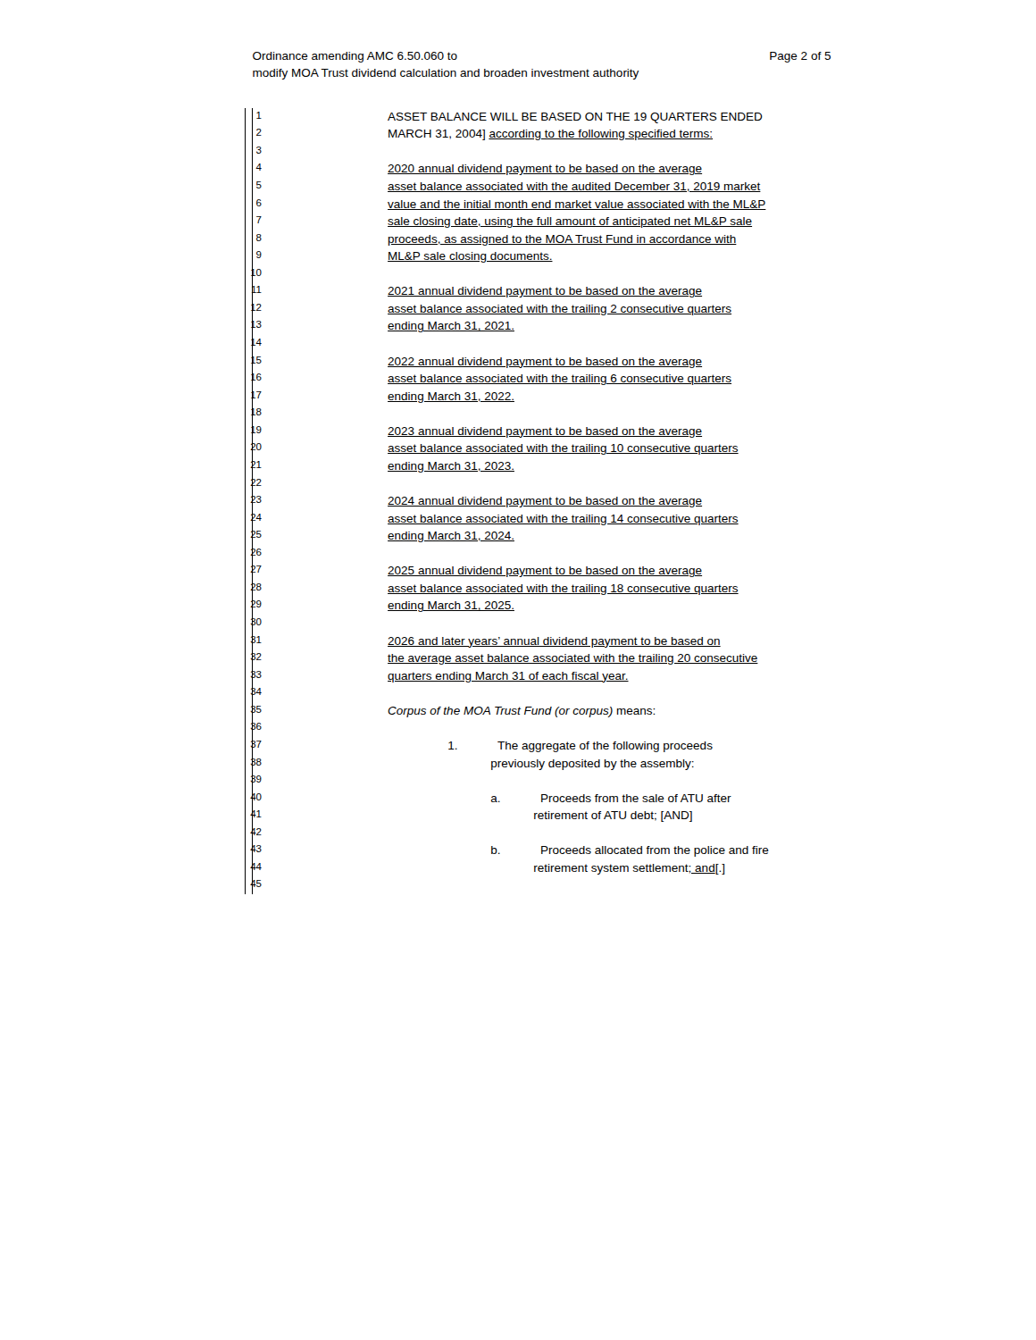Ordinance amending AMC 6.50.060 to
modify MOA Trust dividend calculation and broaden investment authority
Page 2 of 5
ASSET BALANCE WILL BE BASED ON THE 19 QUARTERS ENDED
MARCH 31, 2004] according to the following specified terms:
2020 annual dividend payment to be based on the average
asset balance associated with the audited December 31, 2019 market
value and the initial month end market value associated with the ML&P
sale closing date, using the full amount of anticipated net ML&P sale
proceeds, as assigned to the MOA Trust Fund in accordance with
ML&P sale closing documents.
2021 annual dividend payment to be based on the average
asset balance associated with the trailing 2 consecutive quarters
ending March 31, 2021.
2022 annual dividend payment to be based on the average
asset balance associated with the trailing 6 consecutive quarters
ending March 31, 2022.
2023 annual dividend payment to be based on the average
asset balance associated with the trailing 10 consecutive quarters
ending March 31, 2023.
2024 annual dividend payment to be based on the average
asset balance associated with the trailing 14 consecutive quarters
ending March 31, 2024.
2025 annual dividend payment to be based on the average
asset balance associated with the trailing 18 consecutive quarters
ending March 31, 2025.
2026 and later years’ annual dividend payment to be based on
the average asset balance associated with the trailing 20 consecutive
quarters ending March 31 of each fiscal year.
Corpus of the MOA Trust Fund (or corpus) means:
1.
The aggregate of the following proceeds
previously deposited by the assembly:
a.
Proceeds from the sale of ATU after
retirement of ATU debt; [AND]
b.
Proceeds allocated from the police and fire
retirement system settlement; and[.]